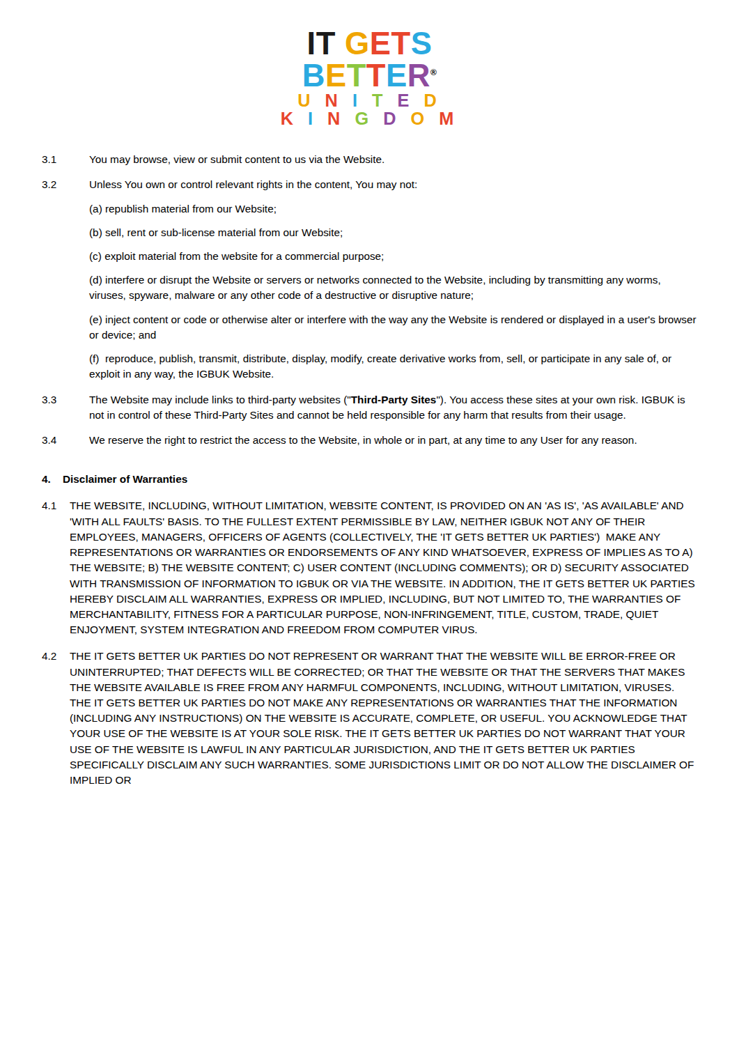IT GETS
BETTER®
U N I T E D
K I N G D O M
3.1
You may browse, view or submit content to us via the Website.
3.2
Unless You own or control relevant rights in the content, You may not:
(a) republish material from our Website;
(b) sell, rent or sub-license material from our Website;
(c) exploit material from the website for a commercial purpose;
(d) interfere or disrupt the Website or servers or networks connected to the Website, including by transmitting any worms, viruses, spyware, malware or any other code of a destructive or disruptive nature;
(e) inject content or code or otherwise alter or interfere with the way any the Website is rendered or displayed in a user's browser or device; and
(f) reproduce, publish, transmit, distribute, display, modify, create derivative works from, sell, or participate in any sale of, or exploit in any way, the IGBUK Website.
3.3
The Website may include links to third-party websites ("Third-Party Sites"). You access these sites at your own risk. IGBUK is not in control of these Third-Party Sites and cannot be held responsible for any harm that results from their usage.
3.4
We reserve the right to restrict the access to the Website, in whole or in part, at any time to any User for any reason.
4. Disclaimer of Warranties
4.1
THE WEBSITE, INCLUDING, WITHOUT LIMITATION, WEBSITE CONTENT, IS PROVIDED ON AN 'AS IS', 'AS AVAILABLE' AND 'WITH ALL FAULTS' BASIS. TO THE FULLEST EXTENT PERMISSIBLE BY LAW, NEITHER IGBUK NOT ANY OF THEIR EMPLOYEES, MANAGERS, OFFICERS OF AGENTS (COLLECTIVELY, THE 'IT GETS BETTER UK PARTIES') MAKE ANY REPRESENTATIONS OR WARRANTIES OR ENDORSEMENTS OF ANY KIND WHATSOEVER, EXPRESS OF IMPLIES AS TO A) THE WEBSITE; B) THE WEBSITE CONTENT; C) USER CONTENT (INCLUDING COMMENTS); OR D) SECURITY ASSOCIATED WITH TRANSMISSION OF INFORMATION TO IGBUK OR VIA THE WEBSITE. IN ADDITION, THE IT GETS BETTER UK PARTIES HEREBY DISCLAIM ALL WARRANTIES, EXPRESS OR IMPLIED, INCLUDING, BUT NOT LIMITED TO, THE WARRANTIES OF MERCHANTABILITY, FITNESS FOR A PARTICULAR PURPOSE, NON-INFRINGEMENT, TITLE, CUSTOM, TRADE, QUIET ENJOYMENT, SYSTEM INTEGRATION AND FREEDOM FROM COMPUTER VIRUS.
4.2
THE IT GETS BETTER UK PARTIES DO NOT REPRESENT OR WARRANT THAT THE WEBSITE WILL BE ERROR-FREE OR UNINTERRUPTED; THAT DEFECTS WILL BE CORRECTED; OR THAT THE WEBSITE OR THAT THE SERVERS THAT MAKES THE WEBSITE AVAILABLE IS FREE FROM ANY HARMFUL COMPONENTS, INCLUDING, WITHOUT LIMITATION, VIRUSES. THE IT GETS BETTER UK PARTIES DO NOT MAKE ANY REPRESENTATIONS OR WARRANTIES THAT THE INFORMATION (INCLUDING ANY INSTRUCTIONS) ON THE WEBSITE IS ACCURATE, COMPLETE, OR USEFUL. YOU ACKNOWLEDGE THAT YOUR USE OF THE WEBSITE IS AT YOUR SOLE RISK. THE IT GETS BETTER UK PARTIES DO NOT WARRANT THAT YOUR USE OF THE WEBSITE IS LAWFUL IN ANY PARTICULAR JURISDICTION, AND THE IT GETS BETTER UK PARTIES SPECIFICALLY DISCLAIM ANY SUCH WARRANTIES. SOME JURISDICTIONS LIMIT OR DO NOT ALLOW THE DISCLAIMER OF IMPLIED OR